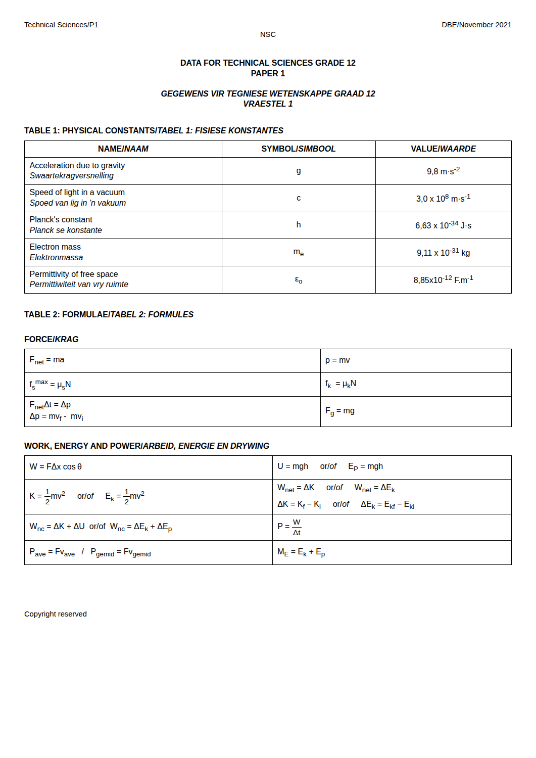Technical Sciences/P1 DBE/November 2021
NSC
DATA FOR TECHNICAL SCIENCES GRADE 12
PAPER 1
GEGEWENS VIR TEGNIESE WETENSKAPPE GRAAD 12
VRAESTEL 1
TABLE 1: PHYSICAL CONSTANTS/TABEL 1: FISIESE KONSTANTES
| NAME/ NAAM | SYMBOL/ SIMBOOL | VALUE/ WAARDE |
| --- | --- | --- |
| Acceleration due to gravity Swaartekragversnelling | g | 9,8 m·s -2 |
| Speed of light in a vacuum Spoed van lig in 'n vakuum | c | 3,0 x 10 8 m·s -1 |
| Planck's constant Planck se konstante | h | 6,63 x 10 -34 J·s |
| Electron mass Elektronmassa | m e | 9,11 x 10 -31 kg |
| Permittivity of free space Permittiwiteit van vry ruimte | ε o | 8,85x10 -12 F.m -1 |
TABLE 2: FORMULAE/TABEL 2: FORMULES
FORCE/KRAG
| F net = ma | p = mv |
| f s max = μ s N | f k = μ k N |
| F net Δt = Δp Δp = mv f - mv i | F g = mg |
WORK, ENERGY AND POWER/ARBEID, ENERGIE EN DRYWING
| W = FΔx cos θ | U = mgh or/ of E P = mgh |
| K = 1 2 mv 2 or/ of E k = 1 2 mv 2 | W net = ΔK or/ of W net = ΔE k ΔK = K f − K i or/ of ΔE k = E kf − E ki |
| W nc = ΔK + ΔU or/ of W nc = ΔE k + ΔE p | P = W Δt |
| P ave = Fv ave / P gemid = Fv gemid | M E = E k + E p |
Copyright reserved